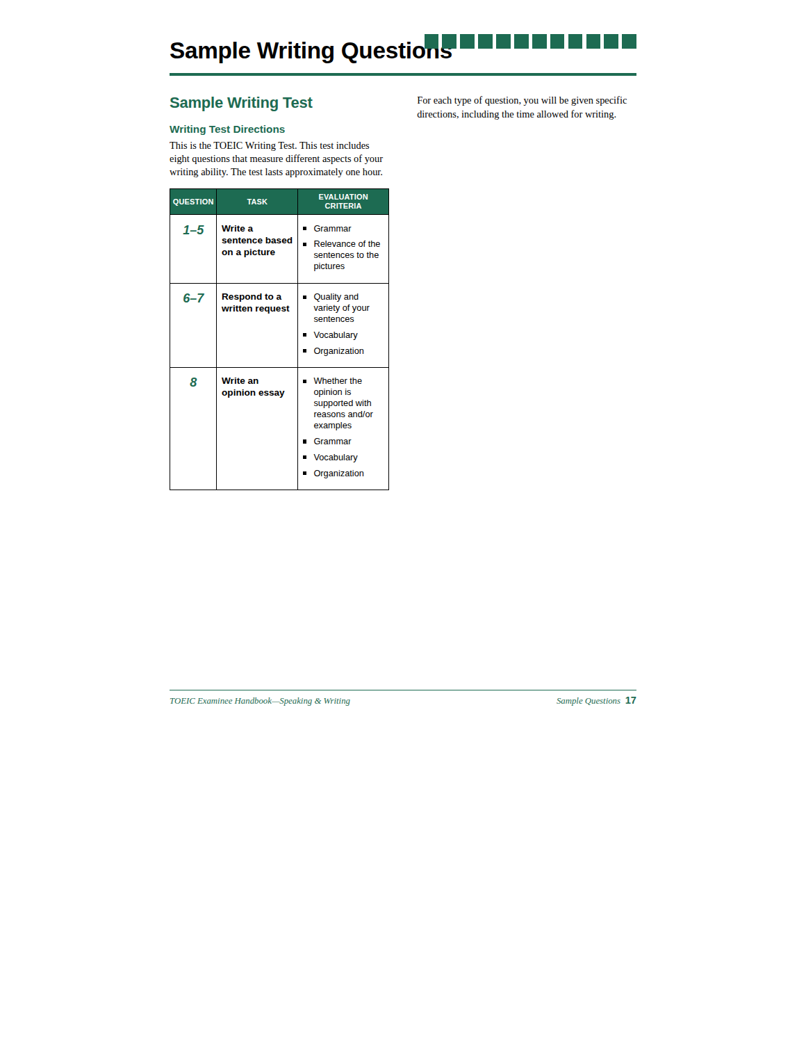Sample Writing Questions
Sample Writing Test
Writing Test Directions
This is the TOEIC Writing Test. This test includes eight questions that measure different aspects of your writing ability. The test lasts approximately one hour.
| QUESTION | TASK | EVALUATION CRITERIA |
| --- | --- | --- |
| 1–5 | Write a sentence based on a picture | Grammar Relevance of the sentences to the pictures |
| 6–7 | Respond to a written request | Quality and variety of your sentences Vocabulary Organization |
| 8 | Write an opinion essay | Whether the opinion is supported with reasons and/or examples Grammar Vocabulary Organization |
For each type of question, you will be given specific directions, including the time allowed for writing.
TOEIC Examinee Handbook—Speaking & Writing
Sample Questions17